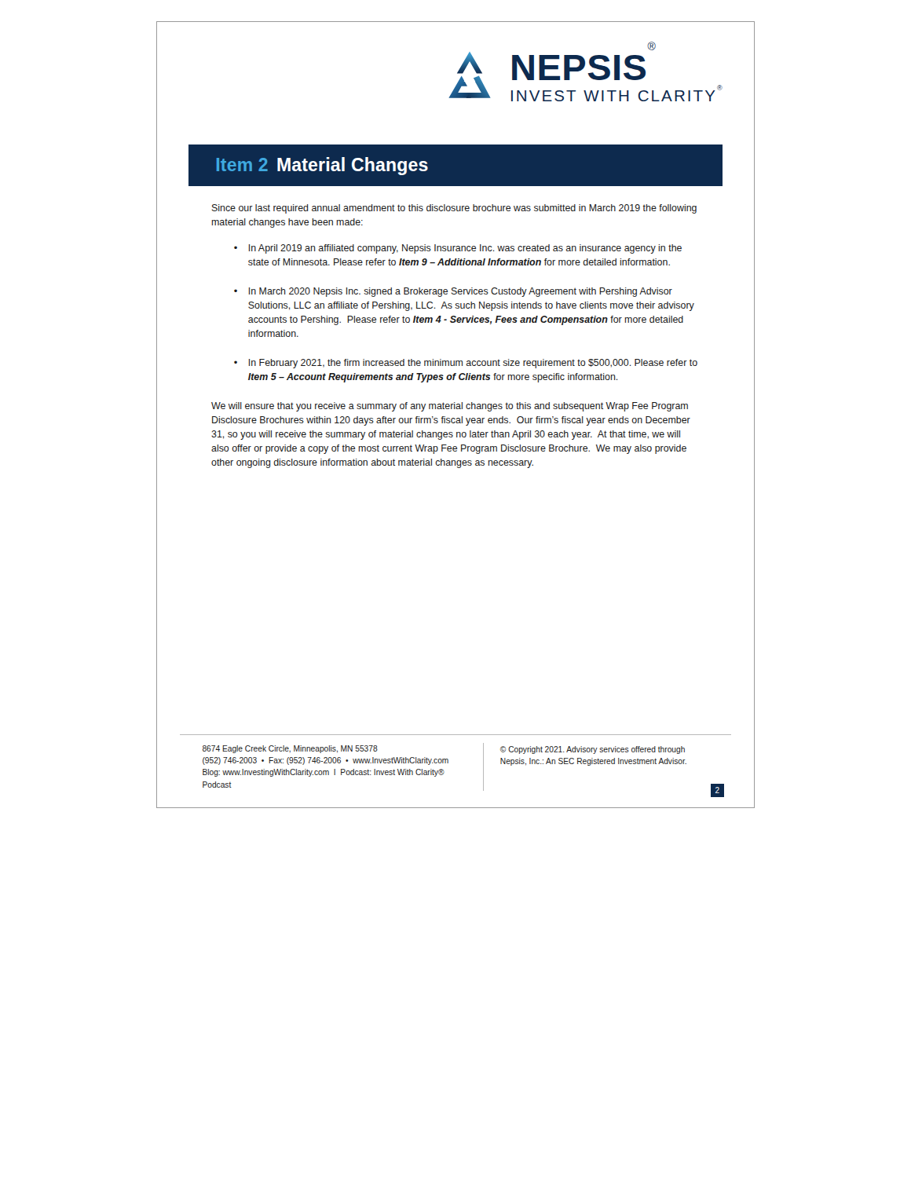NEPSIS®
INVEST WITH CLARITY®
Item 2 Material Changes
Since our last required annual amendment to this disclosure brochure was submitted in March 2019 the following material changes have been made:
In April 2019 an affiliated company, Nepsis Insurance Inc. was created as an insurance agency in the state of Minnesota. Please refer to Item 9 – Additional Information for more detailed information.
In March 2020 Nepsis Inc. signed a Brokerage Services Custody Agreement with Pershing Advisor Solutions, LLC an affiliate of Pershing, LLC. As such Nepsis intends to have clients move their advisory accounts to Pershing. Please refer to Item 4 - Services, Fees and Compensation for more detailed information.
In February 2021, the firm increased the minimum account size requirement to $500,000. Please refer to Item 5 – Account Requirements and Types of Clients for more specific information.
We will ensure that you receive a summary of any material changes to this and subsequent Wrap Fee Program Disclosure Brochures within 120 days after our firm’s fiscal year ends. Our firm’s fiscal year ends on December 31, so you will receive the summary of material changes no later than April 30 each year. At that time, we will also offer or provide a copy of the most current Wrap Fee Program Disclosure Brochure. We may also provide other ongoing disclosure information about material changes as necessary.
8674 Eagle Creek Circle, Minneapolis, MN 55378
(952) 746-2003 • Fax: (952) 746-2006 • www.InvestWithClarity.com
Blog: www.InvestingWithClarity.com I Podcast: Invest With Clarity® Podcast
© Copyright 2021. Advisory services offered through
Nepsis, Inc.: An SEC Registered Investment Advisor.
2